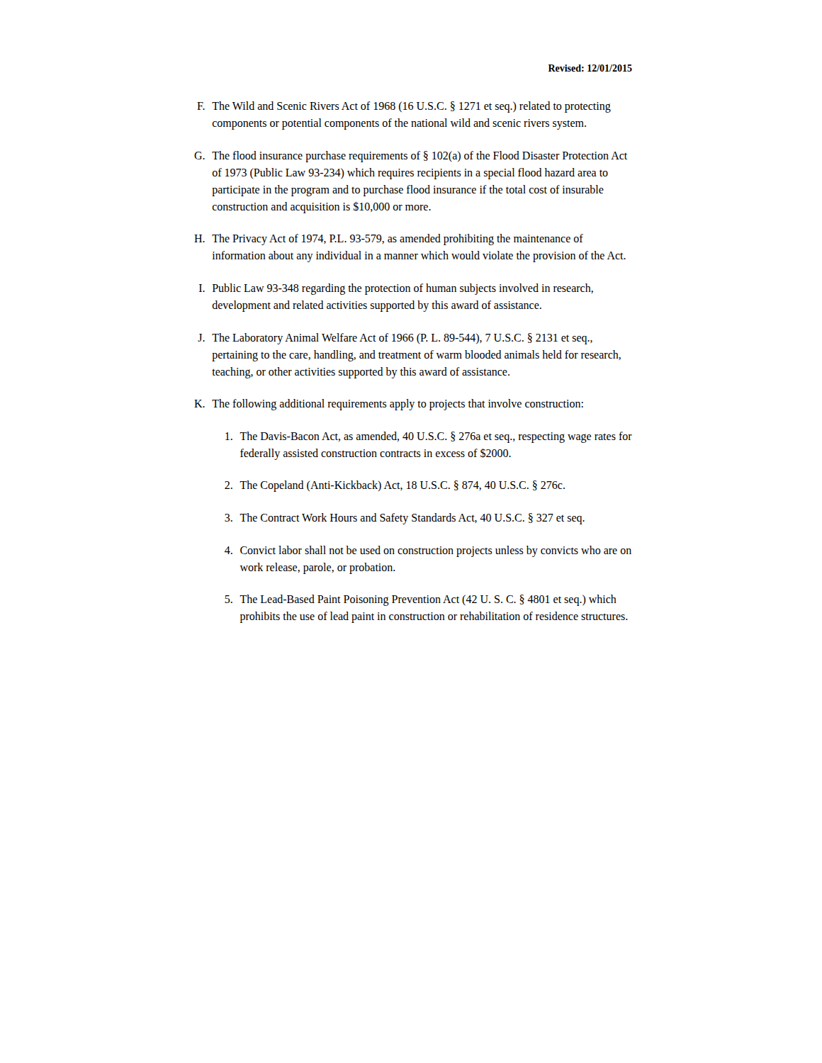Revised: 12/01/2015
The Wild and Scenic Rivers Act of 1968 (16 U.S.C. § 1271 et seq.) related to protecting components or potential components of the national wild and scenic rivers system.
The flood insurance purchase requirements of § 102(a) of the Flood Disaster Protection Act of 1973 (Public Law 93-234) which requires recipients in a special flood hazard area to participate in the program and to purchase flood insurance if the total cost of insurable construction and acquisition is $10,000 or more.
The Privacy Act of 1974, P.L. 93-579, as amended prohibiting the maintenance of information about any individual in a manner which would violate the provision of the Act.
Public Law 93-348 regarding the protection of human subjects involved in research, development and related activities supported by this award of assistance.
The Laboratory Animal Welfare Act of 1966 (P. L. 89-544), 7 U.S.C. § 2131 et seq., pertaining to the care, handling, and treatment of warm blooded animals held for research, teaching, or other activities supported by this award of assistance.
The following additional requirements apply to projects that involve construction:
The Davis-Bacon Act, as amended, 40 U.S.C. § 276a et seq., respecting wage rates for federally assisted construction contracts in excess of $2000.
The Copeland (Anti-Kickback) Act, 18 U.S.C. § 874, 40 U.S.C. § 276c.
The Contract Work Hours and Safety Standards Act, 40 U.S.C. § 327 et seq.
Convict labor shall not be used on construction projects unless by convicts who are on work release, parole, or probation.
The Lead-Based Paint Poisoning Prevention Act (42 U. S. C. § 4801 et seq.) which prohibits the use of lead paint in construction or rehabilitation of residence structures.